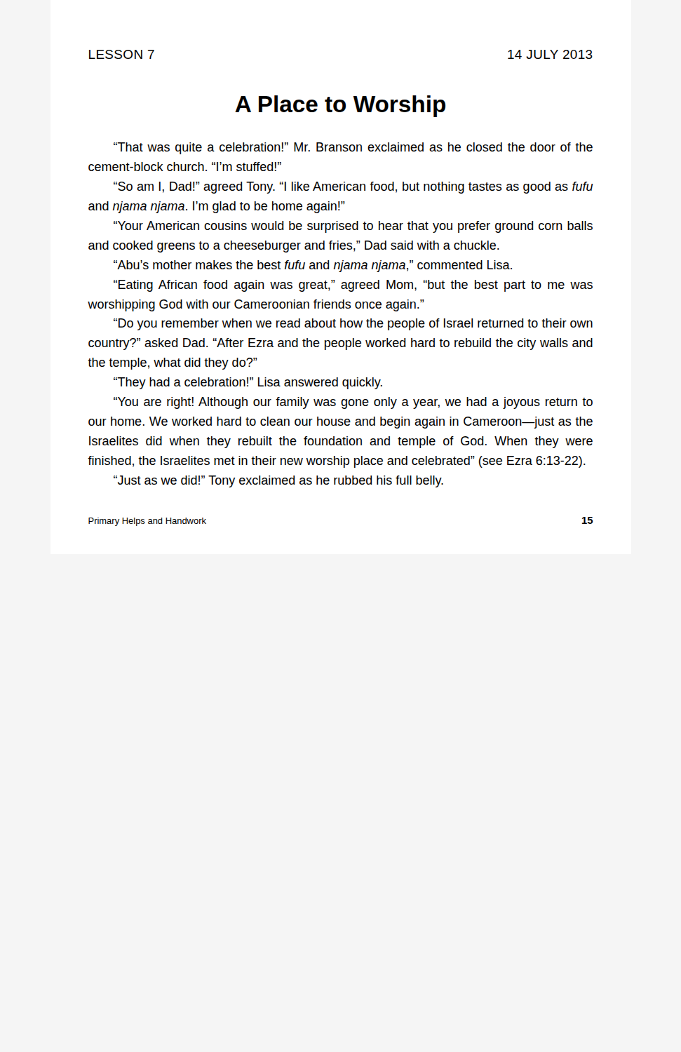LESSON 7 14 JULY 2013
A Place to Worship
“That was quite a celebration!” Mr. Branson exclaimed as he closed the door of the cement-block church. “I’m stuffed!”
“So am I, Dad!” agreed Tony. “I like American food, but nothing tastes as good as fufu and njama njama. I’m glad to be home again!”
“Your American cousins would be surprised to hear that you prefer ground corn balls and cooked greens to a cheeseburger and fries,” Dad said with a chuckle.
“Abu’s mother makes the best fufu and njama njama,” commented Lisa.
“Eating African food again was great,” agreed Mom, “but the best part to me was worshipping God with our Cameroonian friends once again.”
“Do you remember when we read about how the people of Israel returned to their own country?” asked Dad. “After Ezra and the people worked hard to rebuild the city walls and the temple, what did they do?”
“They had a celebration!” Lisa answered quickly.
“You are right! Although our family was gone only a year, we had a joyous return to our home. We worked hard to clean our house and begin again in Cameroon—just as the Israelites did when they rebuilt the foundation and temple of God. When they were finished, the Israelites met in their new worship place and celebrated” (see Ezra 6:13-22).
“Just as we did!” Tony exclaimed as he rubbed his full belly.
Primary Helps and Handwork 15